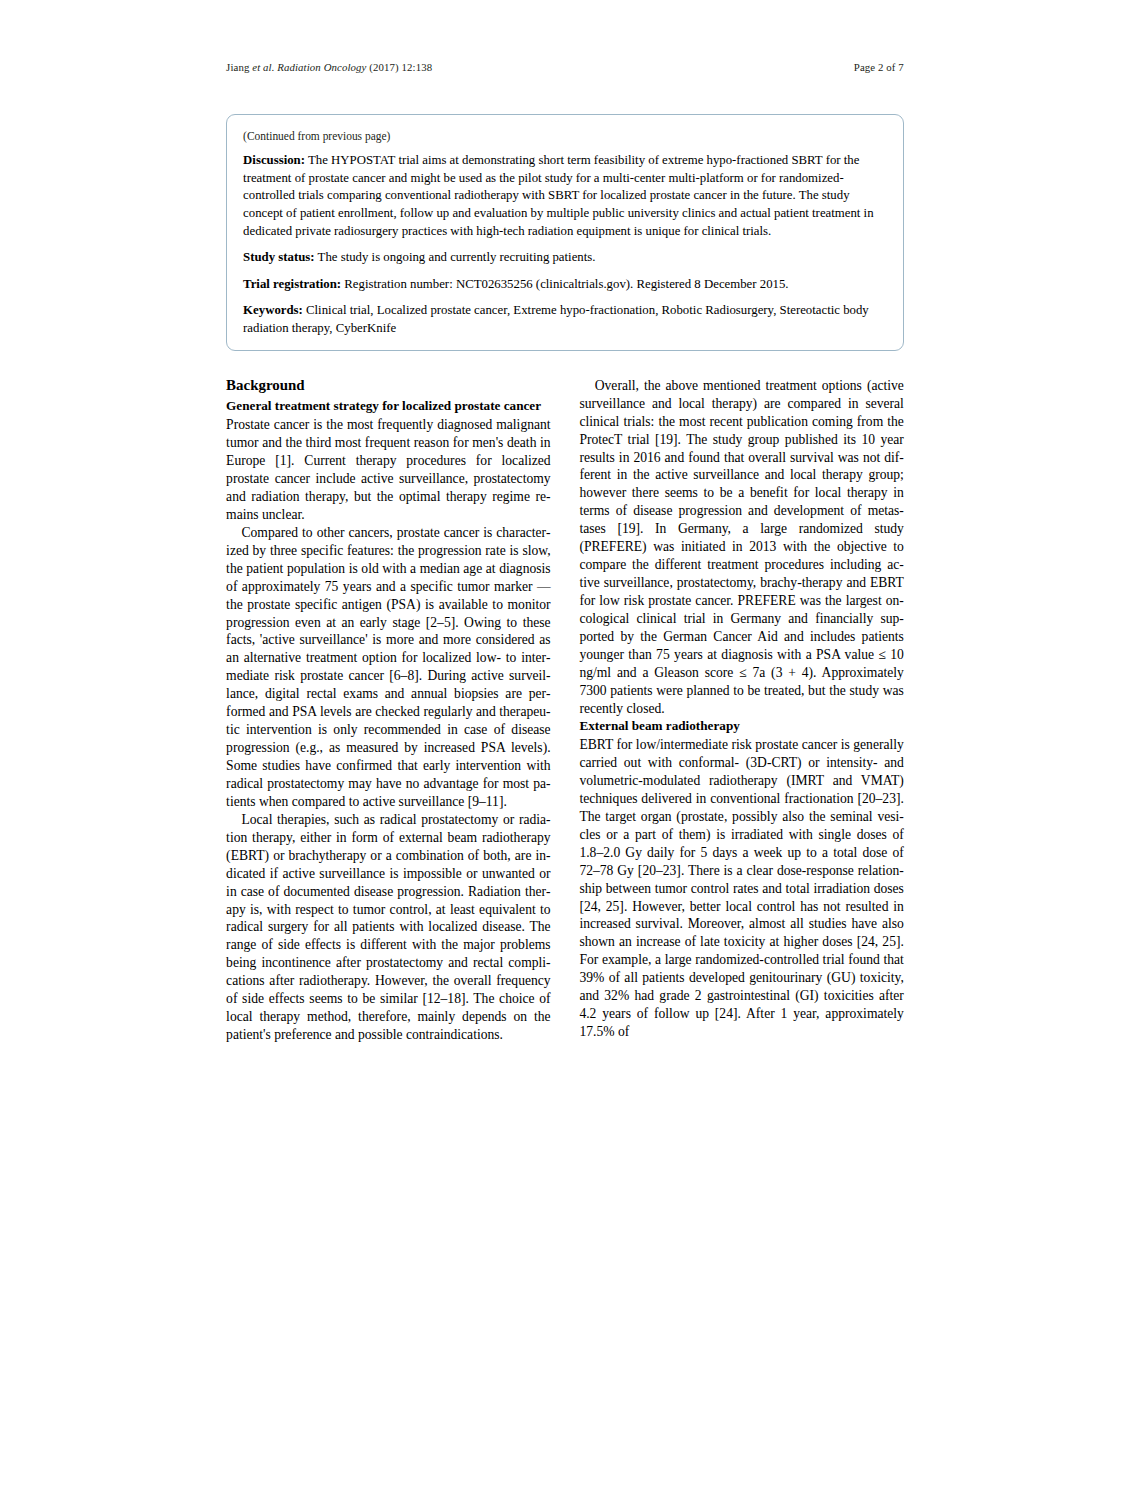Jiang et al. Radiation Oncology (2017) 12:138
Page 2 of 7
(Continued from previous page)
Discussion: The HYPOSTAT trial aims at demonstrating short term feasibility of extreme hypo-fractioned SBRT for the treatment of prostate cancer and might be used as the pilot study for a multi-center multi-platform or for randomized-controlled trials comparing conventional radiotherapy with SBRT for localized prostate cancer in the future. The study concept of patient enrollment, follow up and evaluation by multiple public university clinics and actual patient treatment in dedicated private radiosurgery practices with high-tech radiation equipment is unique for clinical trials.
Study status: The study is ongoing and currently recruiting patients.
Trial registration: Registration number: NCT02635256 (clinicaltrials.gov). Registered 8 December 2015.
Keywords: Clinical trial, Localized prostate cancer, Extreme hypo-fractionation, Robotic Radiosurgery, Stereotactic body radiation therapy, CyberKnife
Background
General treatment strategy for localized prostate cancer
Prostate cancer is the most frequently diagnosed malignant tumor and the third most frequent reason for men's death in Europe [1]. Current therapy procedures for localized prostate cancer include active surveillance, prostatectomy and radiation therapy, but the optimal therapy regime remains unclear.
Compared to other cancers, prostate cancer is characterized by three specific features: the progression rate is slow, the patient population is old with a median age at diagnosis of approximately 75 years and a specific tumor marker — the prostate specific antigen (PSA) is available to monitor progression even at an early stage [2–5]. Owing to these facts, 'active surveillance' is more and more considered as an alternative treatment option for localized low- to intermediate risk prostate cancer [6–8]. During active surveillance, digital rectal exams and annual biopsies are performed and PSA levels are checked regularly and therapeutic intervention is only recommended in case of disease progression (e.g., as measured by increased PSA levels). Some studies have confirmed that early intervention with radical prostatectomy may have no advantage for most patients when compared to active surveillance [9–11].
Local therapies, such as radical prostatectomy or radiation therapy, either in form of external beam radiotherapy (EBRT) or brachytherapy or a combination of both, are indicated if active surveillance is impossible or unwanted or in case of documented disease progression. Radiation therapy is, with respect to tumor control, at least equivalent to radical surgery for all patients with localized disease. The range of side effects is different with the major problems being incontinence after prostatectomy and rectal complications after radiotherapy. However, the overall frequency of side effects seems to be similar [12–18]. The choice of local therapy method, therefore, mainly depends on the patient's preference and possible contraindications.
Overall, the above mentioned treatment options (active surveillance and local therapy) are compared in several clinical trials: the most recent publication coming from the ProtecT trial [19]. The study group published its 10 year results in 2016 and found that overall survival was not different in the active surveillance and local therapy group; however there seems to be a benefit for local therapy in terms of disease progression and development of metastases [19]. In Germany, a large randomized study (PREFERE) was initiated in 2013 with the objective to compare the different treatment procedures including active surveillance, prostatectomy, brachy-therapy and EBRT for low risk prostate cancer. PREFERE was the largest oncological clinical trial in Germany and financially supported by the German Cancer Aid and includes patients younger than 75 years at diagnosis with a PSA value ≤ 10 ng/ml and a Gleason score ≤ 7a (3 + 4). Approximately 7300 patients were planned to be treated, but the study was recently closed.
External beam radiotherapy
EBRT for low/intermediate risk prostate cancer is generally carried out with conformal- (3D-CRT) or intensity- and volumetric-modulated radiotherapy (IMRT and VMAT) techniques delivered in conventional fractionation [20–23]. The target organ (prostate, possibly also the seminal vesicles or a part of them) is irradiated with single doses of 1.8–2.0 Gy daily for 5 days a week up to a total dose of 72–78 Gy [20–23]. There is a clear dose-response relationship between tumor control rates and total irradiation doses [24, 25]. However, better local control has not resulted in increased survival. Moreover, almost all studies have also shown an increase of late toxicity at higher doses [24, 25]. For example, a large randomized-controlled trial found that 39% of all patients developed genitourinary (GU) toxicity, and 32% had grade 2 gastrointestinal (GI) toxicities after 4.2 years of follow up [24]. After 1 year, approximately 17.5% of